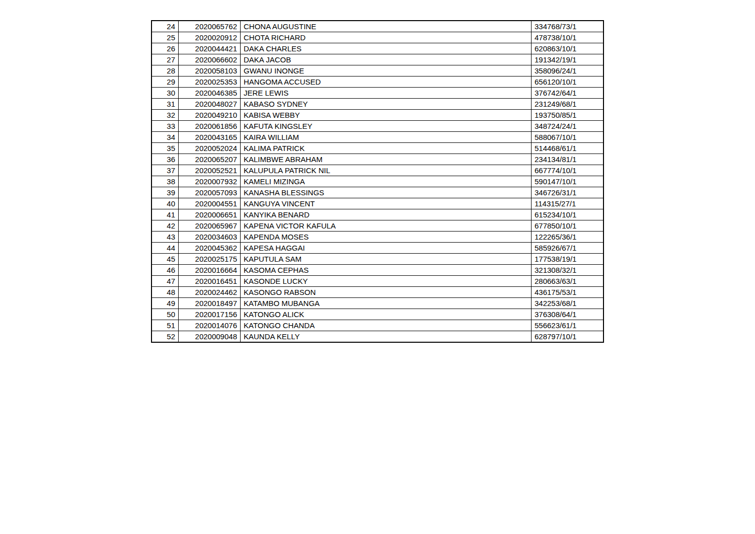| 24 | 2020065762 | CHONA AUGUSTINE | 334768/73/1 |
| 25 | 2020020912 | CHOTA RICHARD | 478738/10/1 |
| 26 | 2020044421 | DAKA CHARLES | 620863/10/1 |
| 27 | 2020066602 | DAKA JACOB | 191342/19/1 |
| 28 | 2020058103 | GWANU INONGE | 358096/24/1 |
| 29 | 2020025353 | HANGOMA ACCUSED | 656120/10/1 |
| 30 | 2020046385 | JERE LEWIS | 376742/64/1 |
| 31 | 2020048027 | KABASO SYDNEY | 231249/68/1 |
| 32 | 2020049210 | KABISA WEBBY | 193750/85/1 |
| 33 | 2020061856 | KAFUTA KINGSLEY | 348724/24/1 |
| 34 | 2020043165 | KAIRA WILLIAM | 588067/10/1 |
| 35 | 2020052024 | KALIMA PATRICK | 514468/61/1 |
| 36 | 2020065207 | KALIMBWE ABRAHAM | 234134/81/1 |
| 37 | 2020052521 | KALUPULA PATRICK NIL | 667774/10/1 |
| 38 | 2020007932 | KAMELI MIZINGA | 590147/10/1 |
| 39 | 2020057093 | KANASHA BLESSINGS | 346726/31/1 |
| 40 | 2020004551 | KANGUYA VINCENT | 114315/27/1 |
| 41 | 2020006651 | KANYIKA BENARD | 615234/10/1 |
| 42 | 2020065967 | KAPENA VICTOR KAFULA | 677850/10/1 |
| 43 | 2020034603 | KAPENDA MOSES | 122265/36/1 |
| 44 | 2020045362 | KAPESA HAGGAI | 585926/67/1 |
| 45 | 2020025175 | KAPUTULA SAM | 177538/19/1 |
| 46 | 2020016664 | KASOMA CEPHAS | 321308/32/1 |
| 47 | 2020016451 | KASONDE LUCKY | 280663/63/1 |
| 48 | 2020024462 | KASONGO RABSON | 436175/53/1 |
| 49 | 2020018497 | KATAMBO MUBANGA | 342253/68/1 |
| 50 | 2020017156 | KATONGO ALICK | 376308/64/1 |
| 51 | 2020014076 | KATONGO CHANDA | 556623/61/1 |
| 52 | 2020009048 | KAUNDA KELLY | 628797/10/1 |